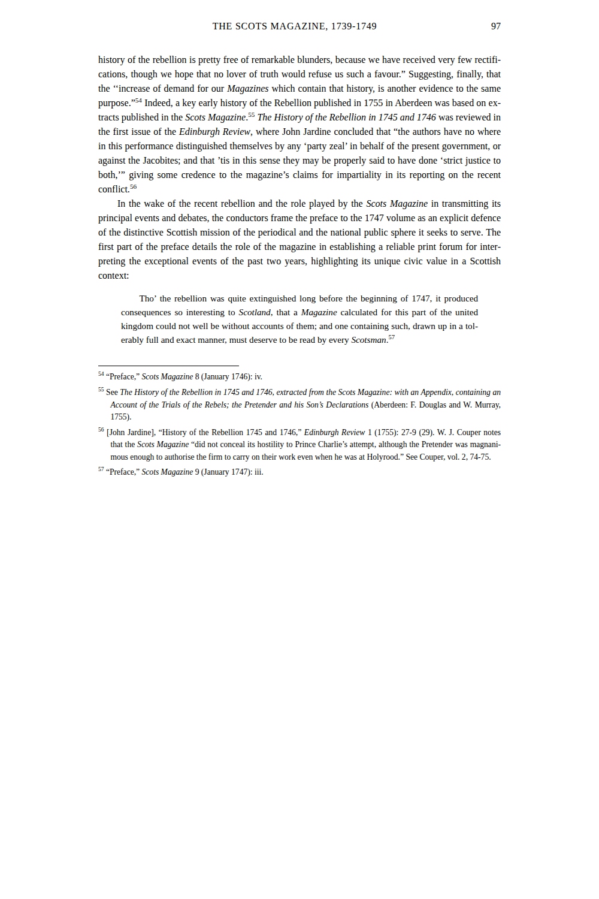97
THE SCOTS MAGAZINE, 1739-1749
history of the rebellion is pretty free of remarkable blunders, because we have received very few rectifications, though we hope that no lover of truth would refuse us such a favour.” Suggesting, finally, that the ‘‘increase of demand for our Magazines which contain that history, is another evidence to the same purpose.”54 Indeed, a key early history of the Rebellion published in 1755 in Aberdeen was based on extracts published in the Scots Magazine.55 The History of the Rebellion in 1745 and 1746 was reviewed in the first issue of the Edinburgh Review, where John Jardine concluded that “the authors have no where in this performance distinguished themselves by any ‘party zeal’ in behalf of the present government, or against the Jacobites; and that ’tis in this sense they may be properly said to have done ‘strict justice to both,’” giving some credence to the magazine’s claims for impartiality in its reporting on the recent conflict.56
In the wake of the recent rebellion and the role played by the Scots Magazine in transmitting its principal events and debates, the conductors frame the preface to the 1747 volume as an explicit defence of the distinctive Scottish mission of the periodical and the national public sphere it seeks to serve. The first part of the preface details the role of the magazine in establishing a reliable print forum for interpreting the exceptional events of the past two years, highlighting its unique civic value in a Scottish context:
Tho’ the rebellion was quite extinguished long before the beginning of 1747, it produced consequences so interesting to Scotland, that a Magazine calculated for this part of the united kingdom could not well be without accounts of them; and one containing such, drawn up in a tolerably full and exact manner, must deserve to be read by every Scotsman.57
54 “Preface,” Scots Magazine 8 (January 1746): iv.
55 See The History of the Rebellion in 1745 and 1746, extracted from the Scots Magazine: with an Appendix, containing an Account of the Trials of the Rebels; the Pretender and his Son’s Declarations (Aberdeen: F. Douglas and W. Murray, 1755).
56 [John Jardine], “History of the Rebellion 1745 and 1746,” Edinburgh Review 1 (1755): 27-9 (29). W. J. Couper notes that the Scots Magazine “did not conceal its hostility to Prince Charlie’s attempt, although the Pretender was magnanimous enough to authorise the firm to carry on their work even when he was at Holyrood.” See Couper, vol. 2, 74-75.
57 “Preface,” Scots Magazine 9 (January 1747): iii.